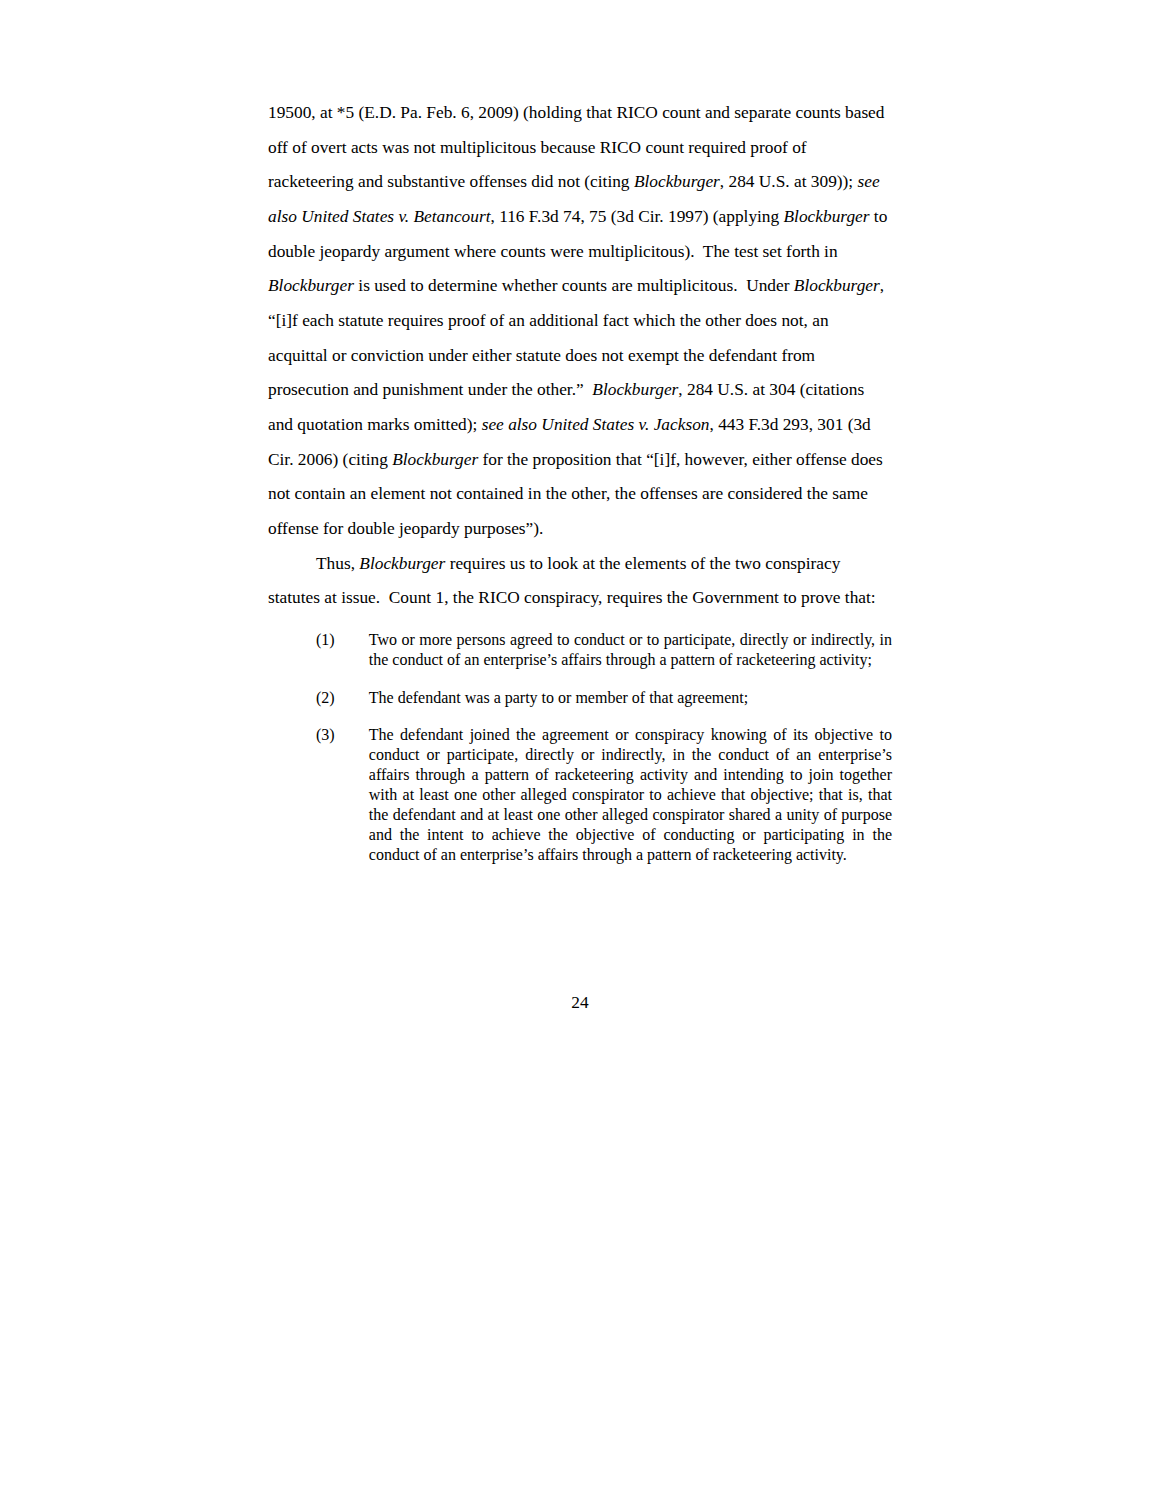19500, at *5 (E.D. Pa. Feb. 6, 2009) (holding that RICO count and separate counts based off of overt acts was not multiplicitous because RICO count required proof of racketeering and substantive offenses did not (citing Blockburger, 284 U.S. at 309)); see also United States v. Betancourt, 116 F.3d 74, 75 (3d Cir. 1997) (applying Blockburger to double jeopardy argument where counts were multiplicitous). The test set forth in Blockburger is used to determine whether counts are multiplicitous. Under Blockburger, “[i]f each statute requires proof of an additional fact which the other does not, an acquittal or conviction under either statute does not exempt the defendant from prosecution and punishment under the other.” Blockburger, 284 U.S. at 304 (citations and quotation marks omitted); see also United States v. Jackson, 443 F.3d 293, 301 (3d Cir. 2006) (citing Blockburger for the proposition that “[i]f, however, either offense does not contain an element not contained in the other, the offenses are considered the same offense for double jeopardy purposes”).
Thus, Blockburger requires us to look at the elements of the two conspiracy statutes at issue. Count 1, the RICO conspiracy, requires the Government to prove that:
(1)
Two or more persons agreed to conduct or to participate, directly or indirectly, in the conduct of an enterprise’s affairs through a pattern of racketeering activity;
(2)
The defendant was a party to or member of that agreement;
(3)
The defendant joined the agreement or conspiracy knowing of its objective to conduct or participate, directly or indirectly, in the conduct of an enterprise’s affairs through a pattern of racketeering activity and intending to join together with at least one other alleged conspirator to achieve that objective; that is, that the defendant and at least one other alleged conspirator shared a unity of purpose and the intent to achieve the objective of conducting or participating in the conduct of an enterprise’s affairs through a pattern of racketeering activity.
24